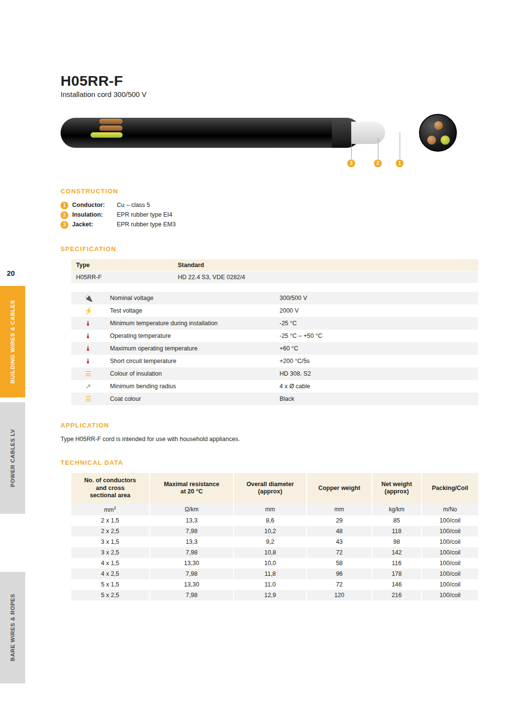20
BUILDING WIRES & CABLES
POWER CABLES LV
BARE WIRES & ROPES
H05RR-F
Installation cord 300/500 V
1
2
3
Construction
1 Conductor: Cu – class 5
2 Insulation: EPR rubber type EI4
3 Jacket: EPR rubber type EM3
Specification
| Type | Standard |
| --- | --- |
| H05RR-F | HD 22.4 S3, VDE 0282/4 |
| 🔌 | Nominal voltage | 300/500 V |
| ⚡ | Test voltage | 2000 V |
| 🌡 | Minimum temperature during installation | -25 °C |
| 🌡 | Operating temperature | -25 °C – +50 °C |
| 🌡 | Maximum operating temperature | +60 °C |
| 🌡 | Short circuit temperature | +200 °C/5s |
| ☰ | Colour of insulation | HD 308. S2 |
| ↗ | Minimum bending radius | 4 x Ø cable |
| ☰ | Coat colour | Black |
Application
Type H05RR-F cord is intended for use with household appliances.
Technical data
| No. of conductors and cross sectional area | Maximal resistance at 20 °C | Overall diameter (approx) | Copper weight | Net weight (approx) | Packing/Coil |
| --- | --- | --- | --- | --- | --- |
| mm 2 | Ω/km | mm | mm | kg/km | m/No |
| 2 x 1,5 | 13,3 | 8,6 | 29 | 85 | 100/coil |
| 2 x 2,5 | 7,98 | 10,2 | 48 | 118 | 100/coil |
| 3 x 1,5 | 13,3 | 9,2 | 43 | 98 | 100/coil |
| 3 x 2,5 | 7,98 | 10,8 | 72 | 142 | 100/coil |
| 4 x 1,5 | 13,30 | 10,0 | 58 | 116 | 100/coil |
| 4 x 2,5 | 7,98 | 11,8 | 96 | 178 | 100/coil |
| 5 x 1,5 | 13,30 | 11,0 | 72 | 146 | 100/coil |
| 5 x 2,5 | 7,98 | 12,9 | 120 | 216 | 100/coil |